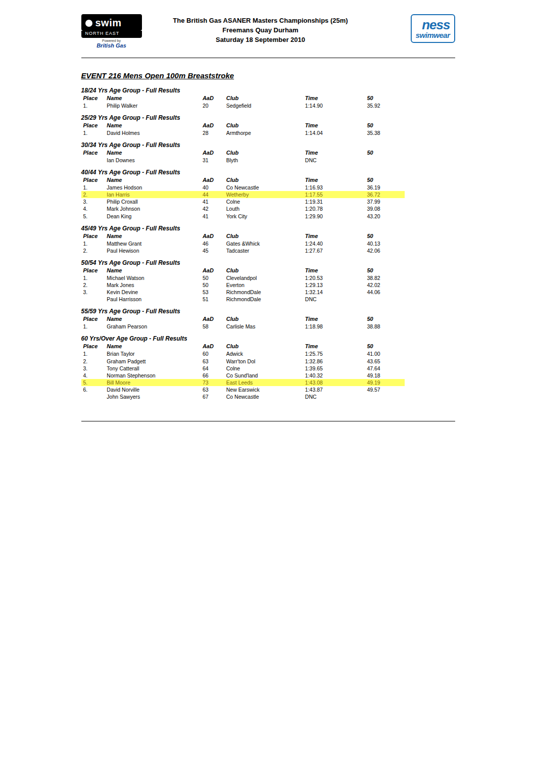swim
NORTH EAST
Powered by
British Gas
The British Gas ASANER Masters Championships (25m)
Freemans Quay Durham
Saturday 18 September 2010
ness
swimwear
EVENT 216 Mens Open 100m Breaststroke
18/24 Yrs Age Group - Full Results
| Place | Name | AaD | Club | Time | 50 |
| --- | --- | --- | --- | --- | --- |
| 1. | Philip Walker | 20 | Sedgefield | 1:14.90 | 35.92 |
25/29 Yrs Age Group - Full Results
| Place | Name | AaD | Club | Time | 50 |
| --- | --- | --- | --- | --- | --- |
| 1. | David Holmes | 28 | Armthorpe | 1:14.04 | 35.38 |
30/34 Yrs Age Group - Full Results
| Place | Name | AaD | Club | Time | 50 |
| --- | --- | --- | --- | --- | --- |
| | Ian Downes | 31 | Blyth | DNC | |
40/44 Yrs Age Group - Full Results
| Place | Name | AaD | Club | Time | 50 |
| --- | --- | --- | --- | --- | --- |
| 1. | James Hodson | 40 | Co Newcastle | 1:16.93 | 36.19 |
| 2. | Ian Harris | 44 | Wetherby | 1:17.55 | 36.72 |
| 3. | Philip Croxall | 41 | Colne | 1:19.31 | 37.99 |
| 4. | Mark Johnson | 42 | Louth | 1:20.78 | 39.08 |
| 5. | Dean King | 41 | York City | 1:29.90 | 43.20 |
45/49 Yrs Age Group - Full Results
| Place | Name | AaD | Club | Time | 50 |
| --- | --- | --- | --- | --- | --- |
| 1. | Matthew Grant | 46 | Gates &Whick | 1:24.40 | 40.13 |
| 2. | Paul Hewison | 45 | Tadcaster | 1:27.67 | 42.06 |
50/54 Yrs Age Group - Full Results
| Place | Name | AaD | Club | Time | 50 |
| --- | --- | --- | --- | --- | --- |
| 1. | Michael Watson | 50 | Clevelandpol | 1:20.53 | 38.82 |
| 2. | Mark Jones | 50 | Everton | 1:29.13 | 42.02 |
| 3. | Kevin Devine | 53 | RichmondDale | 1:32.14 | 44.06 |
| | Paul Harrisson | 51 | RichmondDale | DNC | |
55/59 Yrs Age Group - Full Results
| Place | Name | AaD | Club | Time | 50 |
| --- | --- | --- | --- | --- | --- |
| 1. | Graham Pearson | 58 | Carlisle Mas | 1:18.98 | 38.88 |
60 Yrs/Over Age Group - Full Results
| Place | Name | AaD | Club | Time | 50 |
| --- | --- | --- | --- | --- | --- |
| 1. | Brian Taylor | 60 | Adwick | 1:25.75 | 41.00 |
| 2. | Graham Padgett | 63 | Warr'ton Dol | 1:32.86 | 43.65 |
| 3. | Tony Catterall | 64 | Colne | 1:39.65 | 47.64 |
| 4. | Norman Stephenson | 66 | Co Sund'land | 1:40.32 | 49.18 |
| 5. | Bill Moore | 73 | East Leeds | 1:43.08 | 49.19 |
| 6. | David Norville | 63 | New Earswick | 1:43.87 | 49.57 |
| | John Sawyers | 67 | Co Newcastle | DNC | |